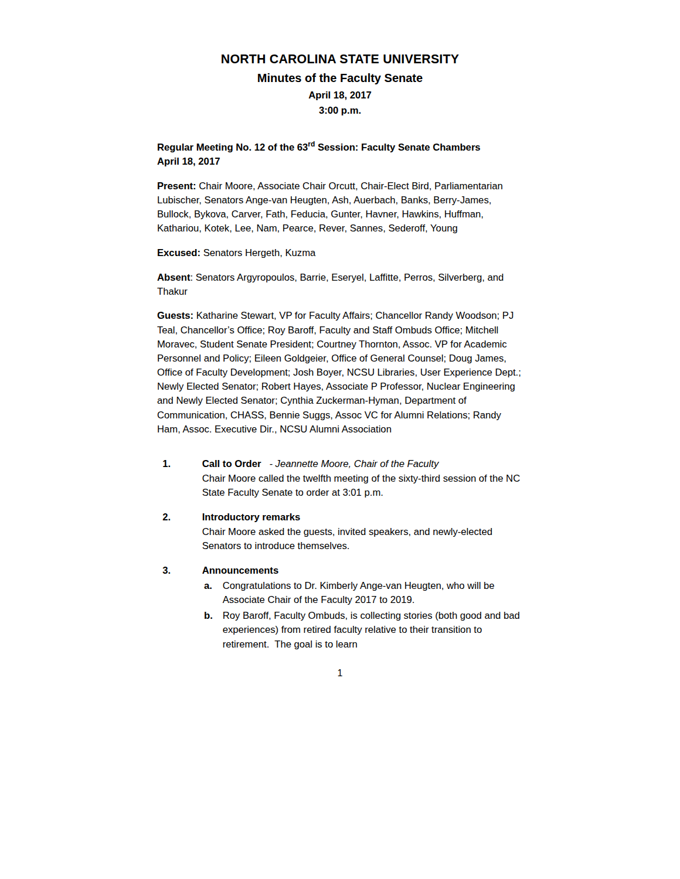NORTH CAROLINA STATE UNIVERSITY
Minutes of the Faculty Senate
April 18, 2017
3:00 p.m.
Regular Meeting No. 12 of the 63rd Session: Faculty Senate Chambers April 18, 2017
Present: Chair Moore, Associate Chair Orcutt, Chair-Elect Bird, Parliamentarian Lubischer, Senators Ange-van Heugten, Ash, Auerbach, Banks, Berry-James, Bullock, Bykova, Carver, Fath, Feducia, Gunter, Havner, Hawkins, Huffman, Kathariou, Kotek, Lee, Nam, Pearce, Rever, Sannes, Sederoff, Young
Excused: Senators Hergeth, Kuzma
Absent: Senators Argyropoulos, Barrie, Eseryel, Laffitte, Perros, Silverberg, and Thakur
Guests: Katharine Stewart, VP for Faculty Affairs; Chancellor Randy Woodson; PJ Teal, Chancellor’s Office; Roy Baroff, Faculty and Staff Ombuds Office; Mitchell Moravec, Student Senate President; Courtney Thornton, Assoc. VP for Academic Personnel and Policy; Eileen Goldgeier, Office of General Counsel; Doug James, Office of Faculty Development; Josh Boyer, NCSU Libraries, User Experience Dept.; Newly Elected Senator; Robert Hayes, Associate P Professor, Nuclear Engineering and Newly Elected Senator; Cynthia Zuckerman-Hyman, Department of Communication, CHASS, Bennie Suggs, Assoc VC for Alumni Relations; Randy Ham, Assoc. Executive Dir., NCSU Alumni Association
Call to Order - Jeannette Moore, Chair of the Faculty
Chair Moore called the twelfth meeting of the sixty-third session of the NC State Faculty Senate to order at 3:01 p.m.
Introductory remarks
Chair Moore asked the guests, invited speakers, and newly-elected Senators to introduce themselves.
Announcements
Congratulations to Dr. Kimberly Ange-van Heugten, who will be Associate Chair of the Faculty 2017 to 2019.
Roy Baroff, Faculty Ombuds, is collecting stories (both good and bad experiences) from retired faculty relative to their transition to retirement. The goal is to learn
1